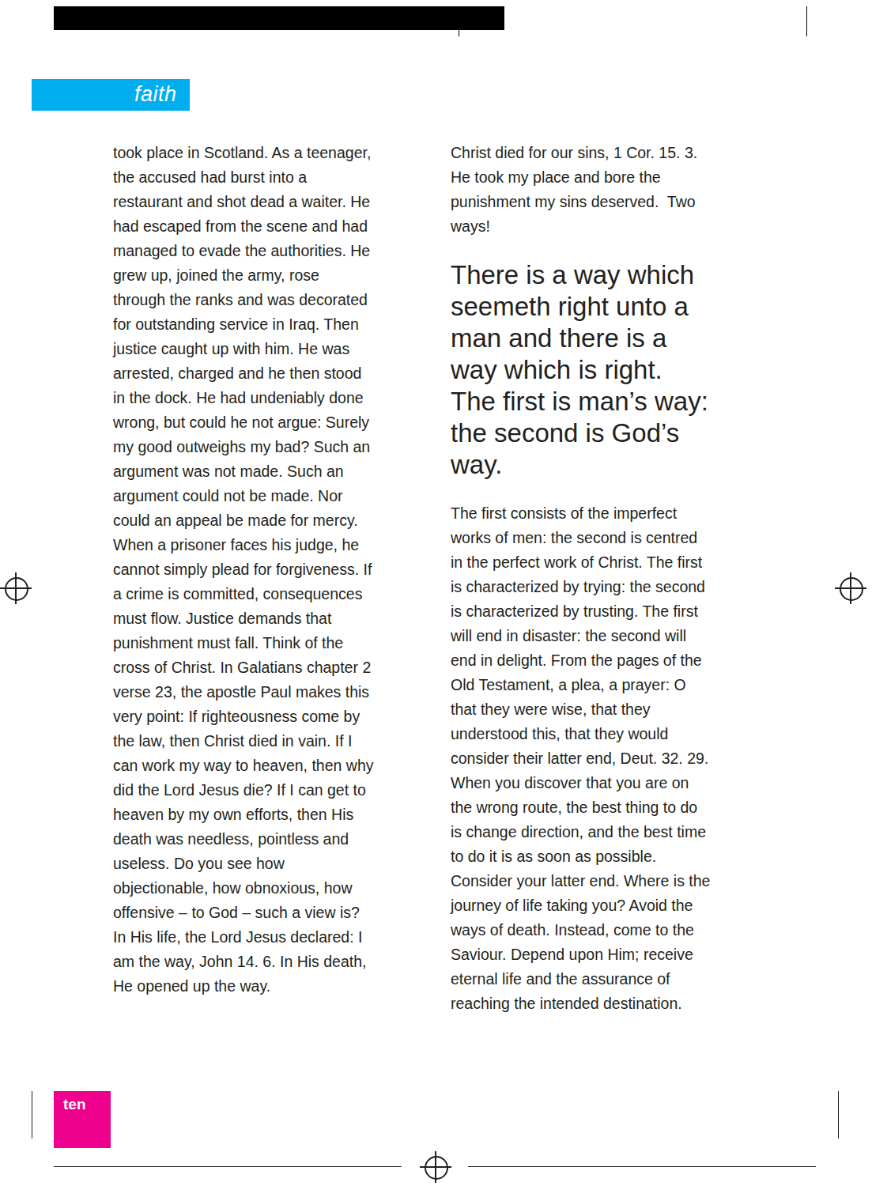faith
took place in Scotland. As a teenager, the accused had burst into a restaurant and shot dead a waiter. He had escaped from the scene and had managed to evade the authorities. He grew up, joined the army, rose through the ranks and was decorated for outstanding service in Iraq. Then justice caught up with him. He was arrested, charged and he then stood in the dock. He had undeniably done wrong, but could he not argue: Surely my good outweighs my bad? Such an argument was not made. Such an argument could not be made. Nor could an appeal be made for mercy. When a prisoner faces his judge, he cannot simply plead for forgiveness. If a crime is committed, consequences must flow. Justice demands that punishment must fall. Think of the cross of Christ. In Galatians chapter 2 verse 23, the apostle Paul makes this very point: If righteousness come by the law, then Christ died in vain. If I can work my way to heaven, then why did the Lord Jesus die? If I can get to heaven by my own efforts, then His death was needless, pointless and useless. Do you see how objectionable, how obnoxious, how offensive – to God – such a view is? In His life, the Lord Jesus declared: I am the way, John 14. 6. In His death, He opened up the way.
Christ died for our sins, 1 Cor. 15. 3. He took my place and bore the punishment my sins deserved. Two ways!
There is a way which seemeth right unto a man and there is a way which is right. The first is man’s way: the second is God’s way.
The first consists of the imperfect works of men: the second is centred in the perfect work of Christ. The first is characterized by trying: the second is characterized by trusting. The first will end in disaster: the second will end in delight. From the pages of the Old Testament, a plea, a prayer: O that they were wise, that they understood this, that they would consider their latter end, Deut. 32. 29. When you discover that you are on the wrong route, the best thing to do is change direction, and the best time to do it is as soon as possible. Consider your latter end. Where is the journey of life taking you? Avoid the ways of death. Instead, come to the Saviour. Depend upon Him; receive eternal life and the assurance of reaching the intended destination.
ten